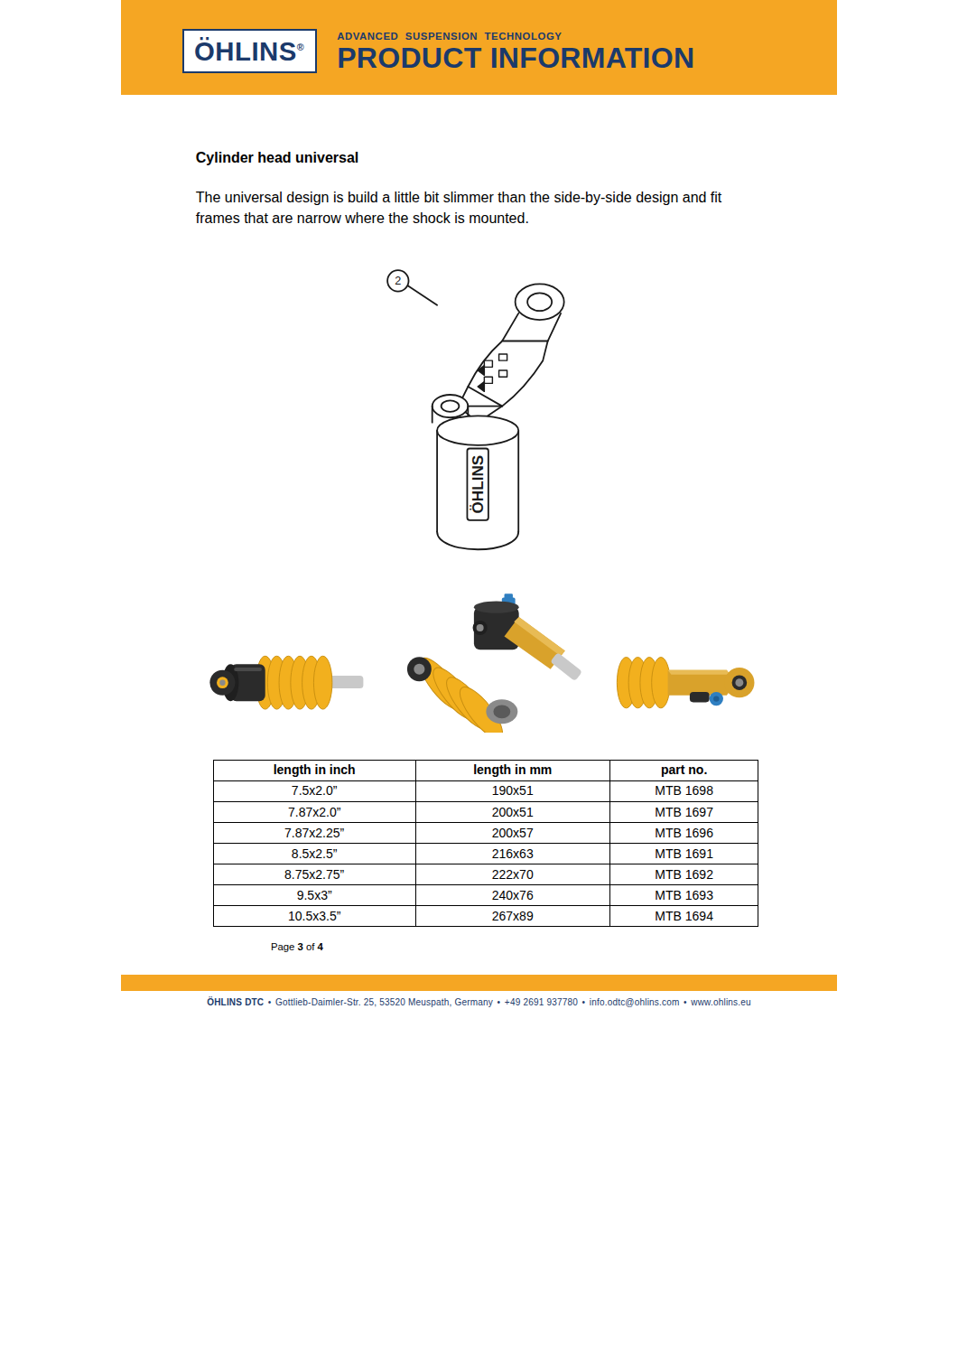ÖHLINS®
ADVANCED SUSPENSION TECHNOLOGY
PRODUCT INFORMATION
Cylinder head universal
The universal design is build a little bit slimmer than the side-by-side design and fit frames that are narrow where the shock is mounted.
2 ÖHLINS
| length in inch | length in mm | part no. |
| --- | --- | --- |
| 7.5x2.0” | 190x51 | MTB 1698 |
| 7.87x2.0” | 200x51 | MTB 1697 |
| 7.87x2.25” | 200x57 | MTB 1696 |
| 8.5x2.5” | 216x63 | MTB 1691 |
| 8.75x2.75” | 222x70 | MTB 1692 |
| 9.5x3” | 240x76 | MTB 1693 |
| 10.5x3.5” | 267x89 | MTB 1694 |
Page 3 of 4
ÖHLINS DTC•Gottlieb-Daimler-Str. 25, 53520 Meuspath, Germany•+49 2691 937780•info.odtc@ohlins.com•www.ohlins.eu